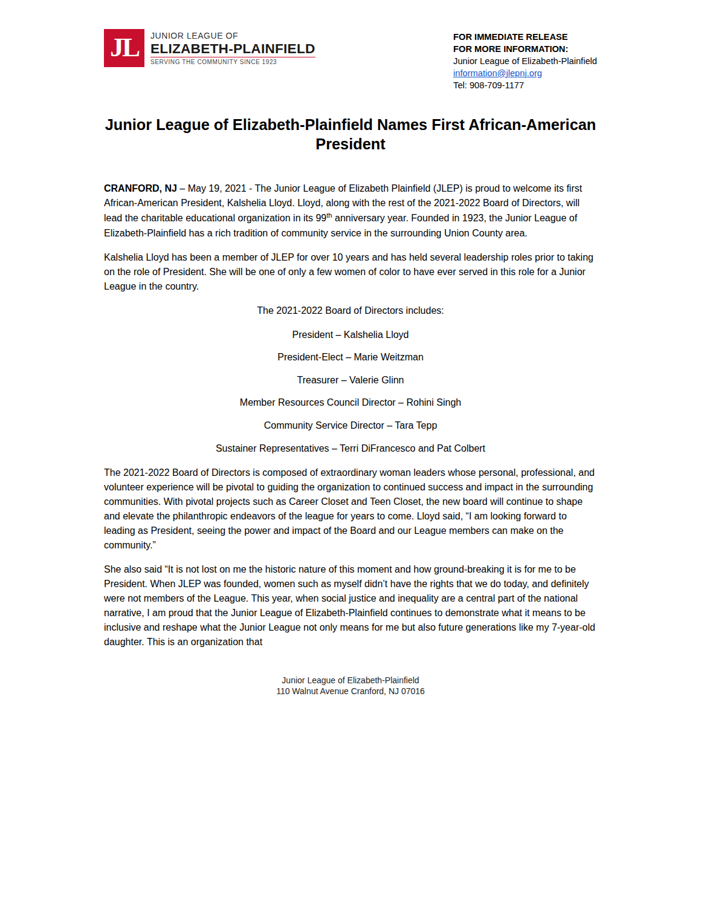JL
JUNIOR LEAGUE OF
ELIZABETH-PLAINFIELD
SERVING THE COMMUNITY SINCE 1923
FOR IMMEDIATE RELEASE
FOR MORE INFORMATION:
Junior League of Elizabeth-Plainfield
information@jlepnj.org
Tel: 908-709-1177
Junior League of Elizabeth-Plainfield Names First African-American President
CRANFORD, NJ – May 19, 2021 - The Junior League of Elizabeth Plainfield (JLEP) is proud to welcome its first African-American President, Kalshelia Lloyd. Lloyd, along with the rest of the 2021-2022 Board of Directors, will lead the charitable educational organization in its 99th anniversary year. Founded in 1923, the Junior League of Elizabeth-Plainfield has a rich tradition of community service in the surrounding Union County area.
Kalshelia Lloyd has been a member of JLEP for over 10 years and has held several leadership roles prior to taking on the role of President. She will be one of only a few women of color to have ever served in this role for a Junior League in the country.
The 2021-2022 Board of Directors includes:
President – Kalshelia Lloyd
President-Elect – Marie Weitzman
Treasurer – Valerie Glinn
Member Resources Council Director – Rohini Singh
Community Service Director – Tara Tepp
Sustainer Representatives – Terri DiFrancesco and Pat Colbert
The 2021-2022 Board of Directors is composed of extraordinary woman leaders whose personal, professional, and volunteer experience will be pivotal to guiding the organization to continued success and impact in the surrounding communities. With pivotal projects such as Career Closet and Teen Closet, the new board will continue to shape and elevate the philanthropic endeavors of the league for years to come. Lloyd said, “I am looking forward to leading as President, seeing the power and impact of the Board and our League members can make on the community.”
She also said “It is not lost on me the historic nature of this moment and how ground-breaking it is for me to be President. When JLEP was founded, women such as myself didn’t have the rights that we do today, and definitely were not members of the League. This year, when social justice and inequality are a central part of the national narrative, I am proud that the Junior League of Elizabeth-Plainfield continues to demonstrate what it means to be inclusive and reshape what the Junior League not only means for me but also future generations like my 7-year-old daughter. This is an organization that
Junior League of Elizabeth-Plainfield
110 Walnut Avenue Cranford, NJ 07016